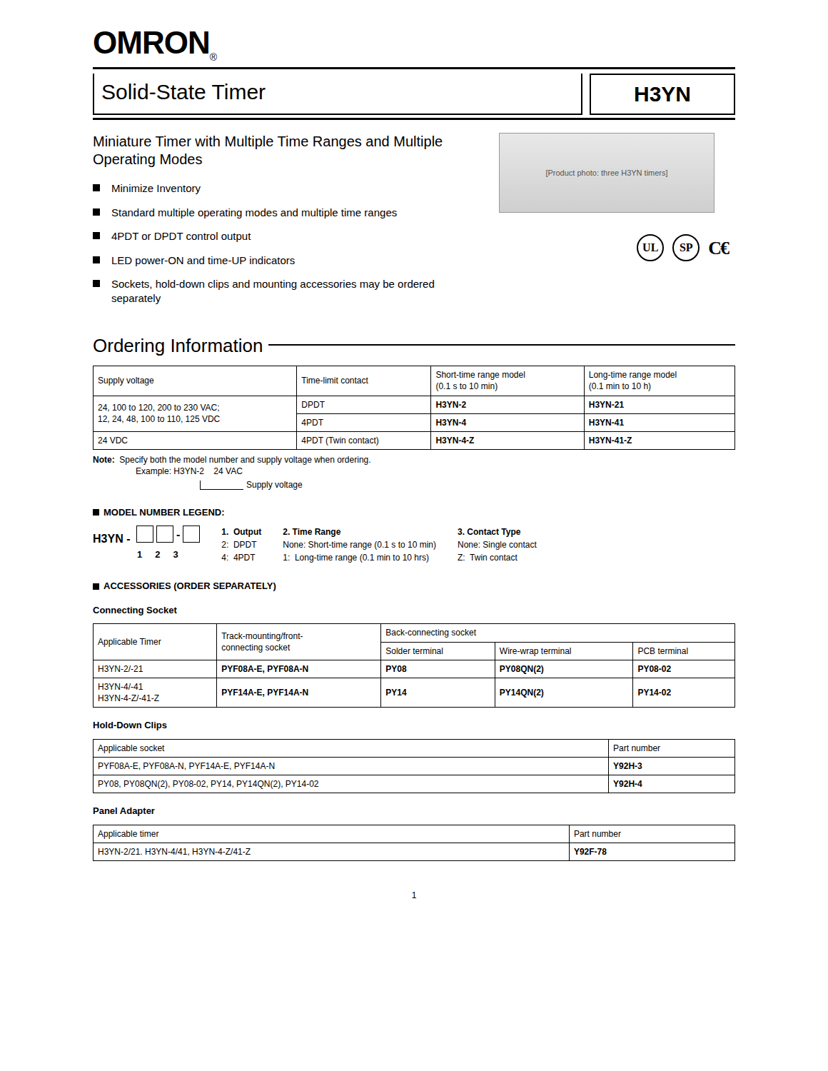OMRON®
Solid-State Timer
H3YN
Miniature Timer with Multiple Time Ranges and Multiple Operating Modes
Minimize Inventory
Standard multiple operating modes and multiple time ranges
4PDT or DPDT control output
LED power-ON and time-UP indicators
Sockets, hold-down clips and mounting accessories may be ordered separately
[Product photo: three H3YN timers]
UL SP C€
Ordering Information
| Supply voltage | Time-limit contact | Short-time range model (0.1 s to 10 min) | Long-time range model (0.1 min to 10 h) |
| --- | --- | --- | --- |
| 24, 100 to 120, 200 to 230 VAC; 12, 24, 48, 100 to 110, 125 VDC | DPDT | H3YN-2 | H3YN-21 |
| 4PDT | H3YN-4 | H3YN-41 |
| 24 VDC | 4PDT (Twin contact) | H3YN-4-Z | H3YN-41-Z |
Note: Specify both the model number and supply voltage when ordering.
Example: H3YN-2 24 VAC
Supply voltage
MODEL NUMBER LEGEND:
H3YN - -
123
1. Output
2: DPDT
4: 4PDT
2. Time Range
None: Short-time range (0.1 s to 10 min)
1: Long-time range (0.1 min to 10 hrs)
3. Contact Type
None: Single contact
Z: Twin contact
ACCESSORIES (ORDER SEPARATELY)
Connecting Socket
| Applicable Timer | Track-mounting/front- connecting socket | Back-connecting socket |
| --- | --- | --- |
| Solder terminal | Wire-wrap terminal | PCB terminal |
| H3YN-2/-21 | PYF08A-E, PYF08A-N | PY08 | PY08QN(2) | PY08-02 |
| H3YN-4/-41 H3YN-4-Z/-41-Z | PYF14A-E, PYF14A-N | PY14 | PY14QN(2) | PY14-02 |
Hold-Down Clips
| Applicable socket | Part number |
| --- | --- |
| PYF08A-E, PYF08A-N, PYF14A-E, PYF14A-N | Y92H-3 |
| PY08, PY08QN(2), PY08-02, PY14, PY14QN(2), PY14-02 | Y92H-4 |
Panel Adapter
| Applicable timer | Part number |
| --- | --- |
| H3YN-2/21. H3YN-4/41, H3YN-4-Z/41-Z | Y92F-78 |
1